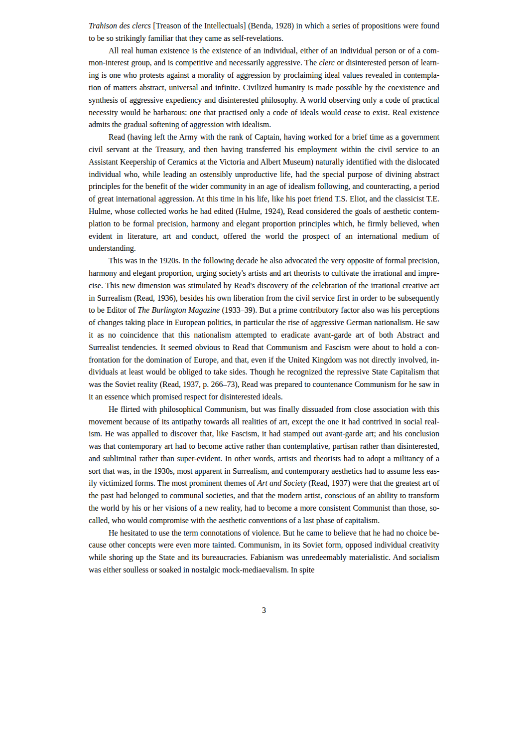Trahison des clercs [Treason of the Intellectuals] (Benda, 1928) in which a series of propositions were found to be so strikingly familiar that they came as self-revelations.
All real human existence is the existence of an individual, either of an individual person or of a common-interest group, and is competitive and necessarily aggressive. The clerc or disinterested person of learning is one who protests against a morality of aggression by proclaiming ideal values revealed in contemplation of matters abstract, universal and infinite. Civilized humanity is made possible by the coexistence and synthesis of aggressive expediency and disinterested philosophy. A world observing only a code of practical necessity would be barbarous: one that practised only a code of ideals would cease to exist. Real existence admits the gradual softening of aggression with idealism.
Read (having left the Army with the rank of Captain, having worked for a brief time as a government civil servant at the Treasury, and then having transferred his employment within the civil service to an Assistant Keepership of Ceramics at the Victoria and Albert Museum) naturally identified with the dislocated individual who, while leading an ostensibly unproductive life, had the special purpose of divining abstract principles for the benefit of the wider community in an age of idealism following, and counteracting, a period of great international aggression. At this time in his life, like his poet friend T.S. Eliot, and the classicist T.E. Hulme, whose collected works he had edited (Hulme, 1924), Read considered the goals of aesthetic contemplation to be formal precision, harmony and elegant proportion principles which, he firmly believed, when evident in literature, art and conduct, offered the world the prospect of an international medium of understanding.
This was in the 1920s. In the following decade he also advocated the very opposite of formal precision, harmony and elegant proportion, urging society's artists and art theorists to cultivate the irrational and imprecise. This new dimension was stimulated by Read's discovery of the celebration of the irrational creative act in Surrealism (Read, 1936), besides his own liberation from the civil service first in order to be subsequently to be Editor of The Burlington Magazine (1933–39). But a prime contributory factor also was his perceptions of changes taking place in European politics, in particular the rise of aggressive German nationalism. He saw it as no coincidence that this nationalism attempted to eradicate avant-garde art of both Abstract and Surrealist tendencies. It seemed obvious to Read that Communism and Fascism were about to hold a confrontation for the domination of Europe, and that, even if the United Kingdom was not directly involved, individuals at least would be obliged to take sides. Though he recognized the repressive State Capitalism that was the Soviet reality (Read, 1937, p. 266–73), Read was prepared to countenance Communism for he saw in it an essence which promised respect for disinterested ideals.
He flirted with philosophical Communism, but was finally dissuaded from close association with this movement because of its antipathy towards all realities of art, except the one it had contrived in social realism. He was appalled to discover that, like Fascism, it had stamped out avant-garde art; and his conclusion was that contemporary art had to become active rather than contemplative, partisan rather than disinterested, and subliminal rather than super-evident. In other words, artists and theorists had to adopt a militancy of a sort that was, in the 1930s, most apparent in Surrealism, and contemporary aesthetics had to assume less easily victimized forms. The most prominent themes of Art and Society (Read, 1937) were that the greatest art of the past had belonged to communal societies, and that the modern artist, conscious of an ability to transform the world by his or her visions of a new reality, had to become a more consistent Communist than those, so-called, who would compromise with the aesthetic conventions of a last phase of capitalism.
He hesitated to use the term connotations of violence. But he came to believe that he had no choice because other concepts were even more tainted. Communism, in its Soviet form, opposed individual creativity while shoring up the State and its bureaucracies. Fabianism was unredeemably materialistic. And socialism was either soulless or soaked in nostalgic mock-mediaevalism. In spite
3